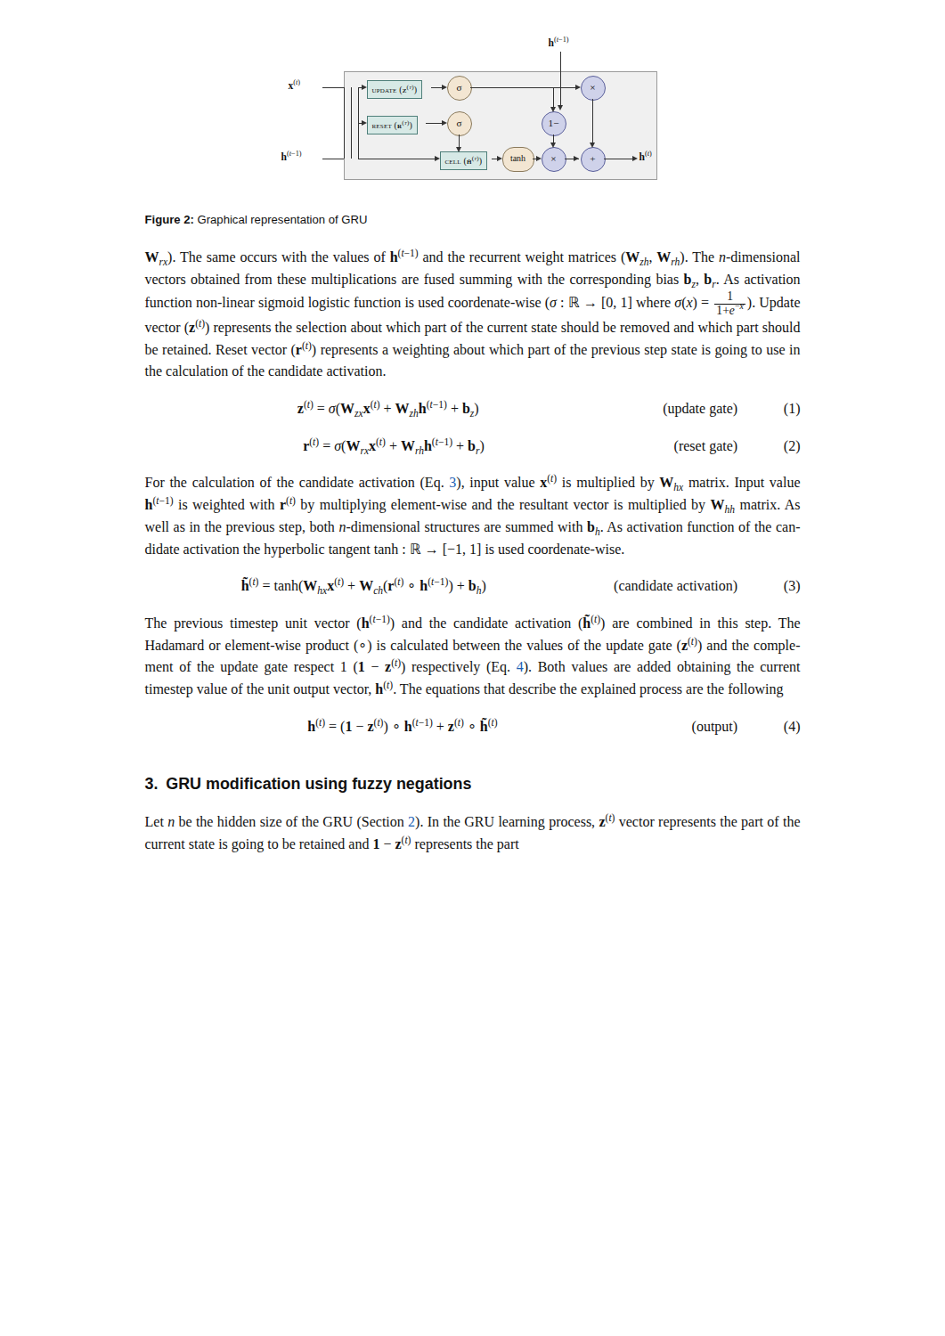h(t−1)
x(t)
h(t−1)
update (z(t))
reset (r(t))
cell (h̃(t))
σ
σ
tanh
×
+
×
1−
h(t)
Figure 2: Graphical representation of GRU
Wrx). The same occurs with the values of h(t−1) and the recurrent weight matrices (Wzh, Wrh). The n-dimensional vectors obtained from these multiplications are fused summing with the corresponding bias bz, br. As activation function non-linear sigmoid logistic function is used coordenate-wise (σ : ℝ → [0, 1] where σ(x) = 11+e−x). Update vector (z(t)) represents the selection about which part of the current state should be removed and which part should be retained. Reset vector (r(t)) represents a weighting about which part of the previous step state is going to use in the calculation of the candidate activation.
z(t) = σ(Wzxx(t) + Wzhh(t−1) + bz)
(update gate)
(1)
r(t) = σ(Wrxx(t) + Wrhh(t−1) + br)
(reset gate)
(2)
For the calculation of the candidate activation (Eq. 3), input value x(t) is multiplied by Whx matrix. Input value h(t−1) is weighted with r(t) by multiplying element-wise and the resultant vector is multiplied by Whh matrix. As well as in the previous step, both n-dimensional structures are summed with bh. As activation function of the candidate activation the hyperbolic tangent tanh : ℝ → [−1, 1] is used coordenate-wise.
h̃(t) = tanh(Whxx(t) + Wch(r(t) ∘ h(t−1)) + bh)
(candidate activation)
(3)
The previous timestep unit vector (h(t−1)) and the candidate activation (h̃(t)) are combined in this step. The Hadamard or element-wise product (∘) is calculated between the values of the update gate (z(t)) and the complement of the update gate respect 1 (1 − z(t)) respectively (Eq. 4). Both values are added obtaining the current timestep value of the unit output vector, h(t). The equations that describe the explained process are the following
h(t) = (1 − z(t)) ∘ h(t−1) + z(t) ∘ h̃(t)
(output)
(4)
3. GRU modification using fuzzy negations
Let n be the hidden size of the GRU (Section 2). In the GRU learning process, z(t) vector represents the part of the current state is going to be retained and 1 − z(t) represents the part